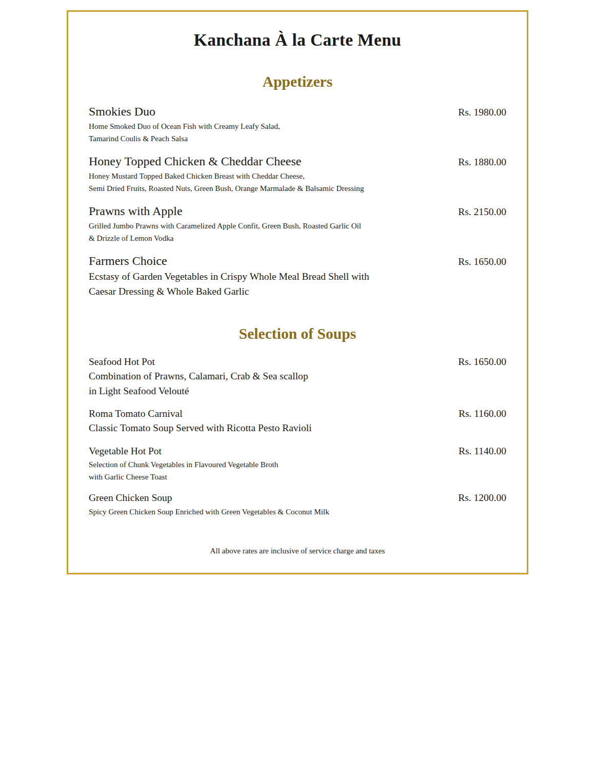Kanchana À la Carte Menu
Appetizers
Smokies Duo Rs. 1980.00
Home Smoked Duo of Ocean Fish with Creamy Leafy Salad,
Tamarind Coulis & Peach Salsa
Honey Topped Chicken & Cheddar Cheese Rs. 1880.00
Honey Mustard Topped Baked Chicken Breast with Cheddar Cheese,
Semi Dried Fruits, Roasted Nuts, Green Bush, Orange Marmalade & Balsamic Dressing
Prawns with Apple Rs. 2150.00
Grilled Jumbo Prawns with Caramelized Apple Confit, Green Bush, Roasted Garlic Oil
& Drizzle of Lemon Vodka
Farmers Choice Rs. 1650.00
Ecstasy of Garden Vegetables in Crispy Whole Meal Bread Shell with
Caesar Dressing & Whole Baked Garlic
Selection of Soups
Seafood Hot Pot Rs. 1650.00
Combination of Prawns, Calamari, Crab & Sea scallop
in Light Seafood Velouté
Roma Tomato Carnival Rs. 1160.00
Classic Tomato Soup Served with Ricotta Pesto Ravioli
Vegetable Hot Pot Rs. 1140.00
Selection of Chunk Vegetables in Flavoured Vegetable Broth
with Garlic Cheese Toast
Green Chicken Soup Rs. 1200.00
Spicy Green Chicken Soup Enriched with Green Vegetables & Coconut Milk
All above rates are inclusive of service charge and taxes